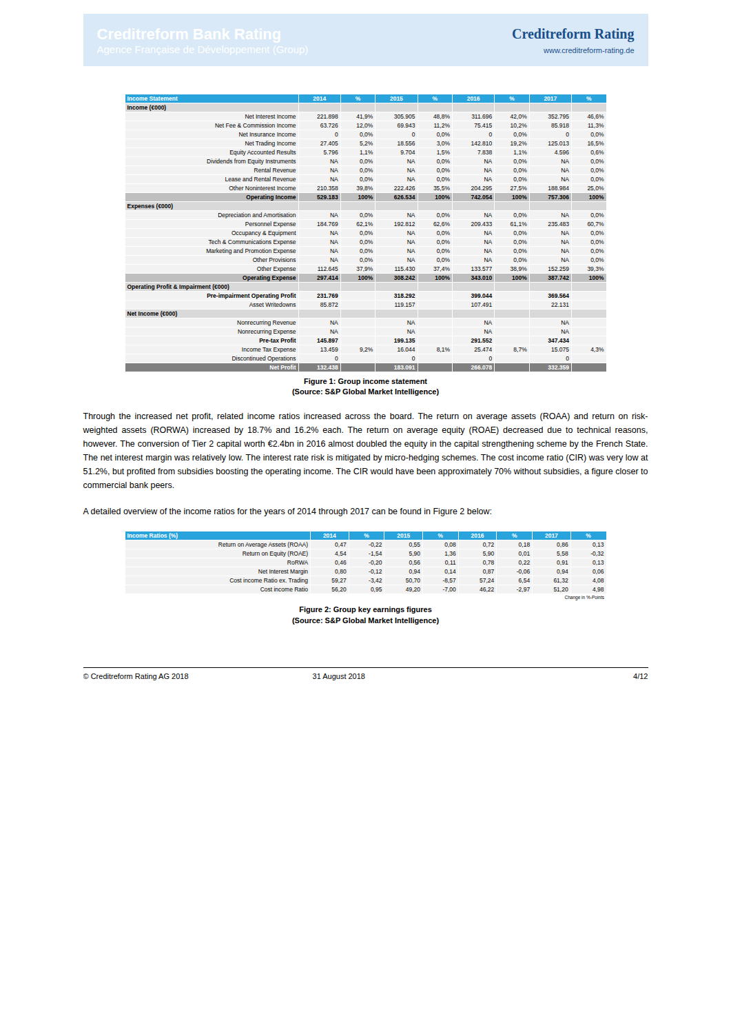Creditreform Bank Rating
Agence Française de Développement (Group)
Creditreform Rating
www.creditreform-rating.de
| Income Statement | 2014 | % | 2015 | % | 2016 | % | 2017 | % |
| --- | --- | --- | --- | --- | --- | --- | --- | --- |
| Income (€000) | | | | | | | | |
| Net Interest Income | 221.898 | 41,9% | 305.905 | 48,8% | 311.696 | 42,0% | 352.795 | 46,6% |
| Net Fee & Commission Income | 63.726 | 12,0% | 69.943 | 11,2% | 75.415 | 10,2% | 85.918 | 11,3% |
| Net Insurance Income | 0 | 0,0% | 0 | 0,0% | 0 | 0,0% | 0 | 0,0% |
| Net Trading Income | 27.405 | 5,2% | 18.556 | 3,0% | 142.810 | 19,2% | 125.013 | 16,5% |
| Equity Accounted Results | 5.796 | 1,1% | 9.704 | 1,5% | 7.838 | 1,1% | 4.596 | 0,6% |
| Dividends from Equity Instruments | NA | 0,0% | NA | 0,0% | NA | 0,0% | NA | 0,0% |
| Rental Revenue | NA | 0,0% | NA | 0,0% | NA | 0,0% | NA | 0,0% |
| Lease and Rental Revenue | NA | 0,0% | NA | 0,0% | NA | 0,0% | NA | 0,0% |
| Other Noninterest Income | 210.358 | 39,8% | 222.426 | 35,5% | 204.295 | 27,5% | 188.984 | 25,0% |
| Operating Income | 529.183 | 100% | 626.534 | 100% | 742.054 | 100% | 757.306 | 100% |
| Expenses (€000) | | | | | | | | |
| Depreciation and Amortisation | NA | 0,0% | NA | 0,0% | NA | 0,0% | NA | 0,0% |
| Personnel Expense | 184.769 | 62,1% | 192.812 | 62,6% | 209.433 | 61,1% | 235.483 | 60,7% |
| Occupancy & Equipment | NA | 0,0% | NA | 0,0% | NA | 0,0% | NA | 0,0% |
| Tech & Communications Expense | NA | 0,0% | NA | 0,0% | NA | 0,0% | NA | 0,0% |
| Marketing and Promotion Expense | NA | 0,0% | NA | 0,0% | NA | 0,0% | NA | 0,0% |
| Other Provisions | NA | 0,0% | NA | 0,0% | NA | 0,0% | NA | 0,0% |
| Other Expense | 112.645 | 37,9% | 115.430 | 37,4% | 133.577 | 38,9% | 152.259 | 39,3% |
| Operating Expense | 297.414 | 100% | 308.242 | 100% | 343.010 | 100% | 387.742 | 100% |
| Operating Profit & Impairment (€000) | | | | | | | | |
| Pre-impairment Operating Profit | 231.769 | | 318.292 | | 399.044 | | 369.564 | |
| Asset Writedowns | 85.872 | | 119.157 | | 107.491 | | 22.131 | |
| Net Income (€000) | | | | | | | | |
| Nonrecurring Revenue | NA | | NA | | NA | | NA | |
| Nonrecurring Expense | NA | | NA | | NA | | NA | |
| Pre-tax Profit | 145.897 | | 199.135 | | 291.552 | | 347.434 | |
| Income Tax Expense | 13.459 | 9,2% | 16.044 | 8,1% | 25.474 | 8,7% | 15.075 | 4,3% |
| Discontinued Operations | 0 | | 0 | | 0 | | 0 | |
| Net Profit | 132.438 | | 183.091 | | 266.078 | | 332.359 | |
Figure 1: Group income statement
(Source: S&P Global Market Intelligence)
Through the increased net profit, related income ratios increased across the board. The return on average assets (ROAA) and return on risk-weighted assets (RORWA) increased by 18.7% and 16.2% each. The return on average equity (ROAE) decreased due to technical reasons, however. The conversion of Tier 2 capital worth €2.4bn in 2016 almost doubled the equity in the capital strengthening scheme by the French State. The net interest margin was relatively low. The interest rate risk is mitigated by micro-hedging schemes. The cost income ratio (CIR) was very low at 51.2%, but profited from subsidies boosting the operating income. The CIR would have been approximately 70% without subsidies, a figure closer to commercial bank peers.
A detailed overview of the income ratios for the years of 2014 through 2017 can be found in Figure 2 below:
| Income Ratios (%) | 2014 | % | 2015 | % | 2016 | % | 2017 | % |
| --- | --- | --- | --- | --- | --- | --- | --- | --- |
| Return on Average Assets (ROAA) | 0,47 | -0,22 | 0,55 | 0,08 | 0,72 | 0,18 | 0,86 | 0,13 |
| Return on Equity (ROAE) | 4,54 | -1,54 | 5,90 | 1,36 | 5,90 | 0,01 | 5,58 | -0,32 |
| RoRWA | 0,46 | -0,20 | 0,56 | 0,11 | 0,78 | 0,22 | 0,91 | 0,13 |
| Net Interest Margin | 0,80 | -0,12 | 0,94 | 0,14 | 0,87 | -0,06 | 0,94 | 0,06 |
| Cost income Ratio ex. Trading | 59,27 | -3,42 | 50,70 | -8,57 | 57,24 | 6,54 | 61,32 | 4,08 |
| Cost income Ratio | 56,20 | 0,95 | 49,20 | -7,00 | 46,22 | -2,97 | 51,20 | 4,98 |
| Change in %-Points |
Figure 2: Group key earnings figures
(Source: S&P Global Market Intelligence)
© Creditreform Rating AG 2018
31 August 2018
4/12